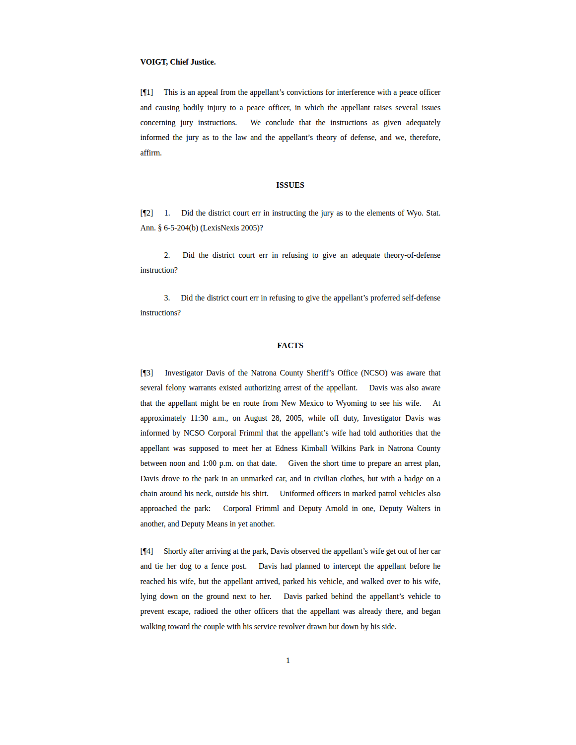VOIGT, Chief Justice.
[¶1] This is an appeal from the appellant’s convictions for interference with a peace officer and causing bodily injury to a peace officer, in which the appellant raises several issues concerning jury instructions. We conclude that the instructions as given adequately informed the jury as to the law and the appellant’s theory of defense, and we, therefore, affirm.
ISSUES
[¶2] 1. Did the district court err in instructing the jury as to the elements of Wyo. Stat. Ann. § 6-5-204(b) (LexisNexis 2005)?
2. Did the district court err in refusing to give an adequate theory-of-defense instruction?
3. Did the district court err in refusing to give the appellant’s proferred self-defense instructions?
FACTS
[¶3] Investigator Davis of the Natrona County Sheriff’s Office (NCSO) was aware that several felony warrants existed authorizing arrest of the appellant. Davis was also aware that the appellant might be en route from New Mexico to Wyoming to see his wife. At approximately 11:30 a.m., on August 28, 2005, while off duty, Investigator Davis was informed by NCSO Corporal Frimml that the appellant’s wife had told authorities that the appellant was supposed to meet her at Edness Kimball Wilkins Park in Natrona County between noon and 1:00 p.m. on that date. Given the short time to prepare an arrest plan, Davis drove to the park in an unmarked car, and in civilian clothes, but with a badge on a chain around his neck, outside his shirt. Uniformed officers in marked patrol vehicles also approached the park: Corporal Frimml and Deputy Arnold in one, Deputy Walters in another, and Deputy Means in yet another.
[¶4] Shortly after arriving at the park, Davis observed the appellant’s wife get out of her car and tie her dog to a fence post. Davis had planned to intercept the appellant before he reached his wife, but the appellant arrived, parked his vehicle, and walked over to his wife, lying down on the ground next to her. Davis parked behind the appellant’s vehicle to prevent escape, radioed the other officers that the appellant was already there, and began walking toward the couple with his service revolver drawn but down by his side.
1